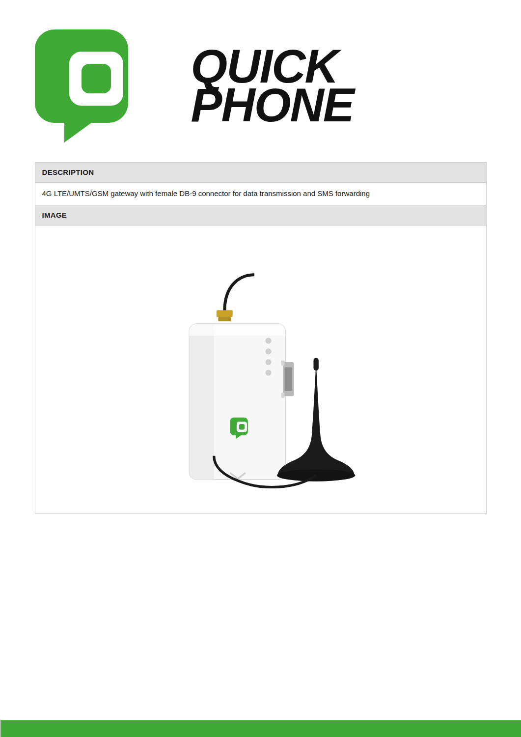QUICK PHONE
DESCRIPTION
4G LTE/UMTS/GSM gateway with female DB-9 connector for data transmission and SMS forwarding
IMAGE